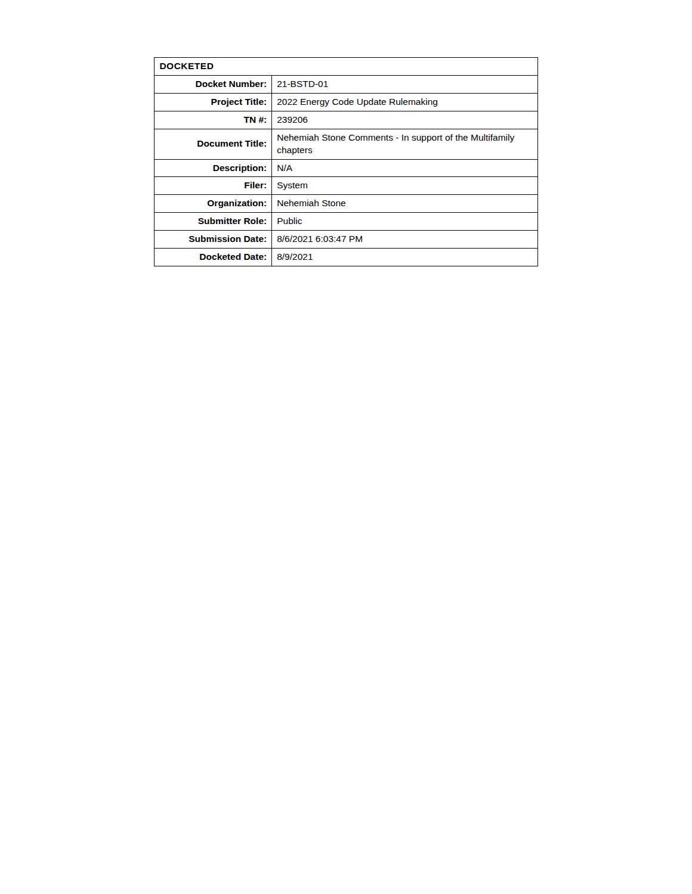| DOCKETED |
| Docket Number: | 21-BSTD-01 |
| Project Title: | 2022 Energy Code Update Rulemaking |
| TN #: | 239206 |
| Document Title: | Nehemiah Stone Comments - In support of the Multifamily chapters |
| Description: | N/A |
| Filer: | System |
| Organization: | Nehemiah Stone |
| Submitter Role: | Public |
| Submission Date: | 8/6/2021 6:03:47 PM |
| Docketed Date: | 8/9/2021 |